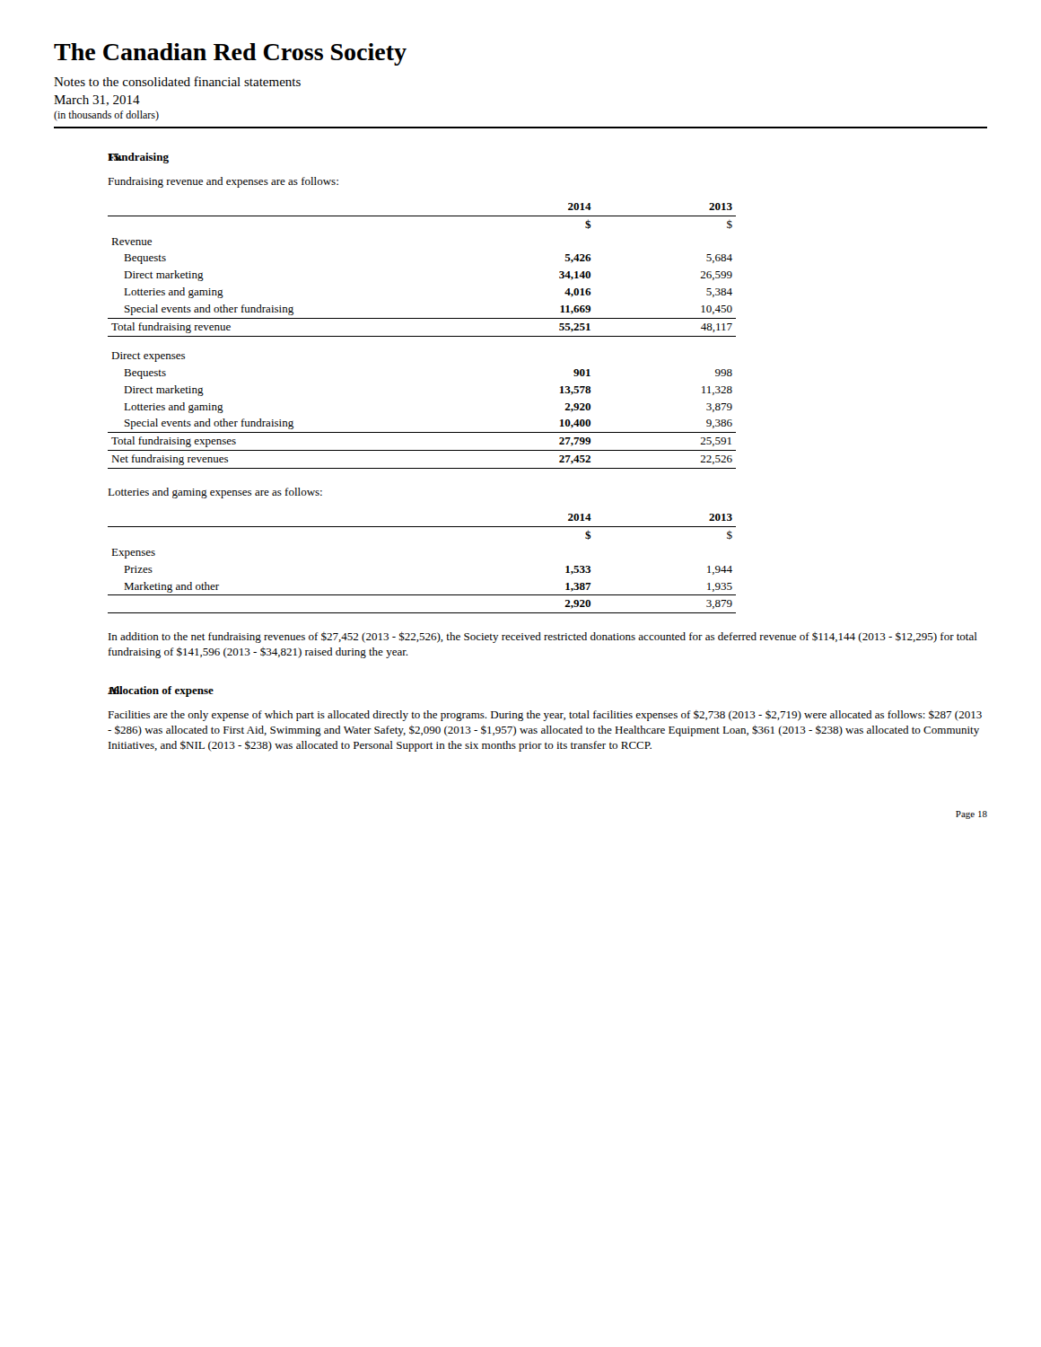The Canadian Red Cross Society
Notes to the consolidated financial statements
March 31, 2014
(in thousands of dollars)
15.
Fundraising
Fundraising revenue and expenses are as follows:
| | 2014 | 2013 |
| --- | --- | --- |
| | $ | $ |
| Revenue | | |
| Bequests | 5,426 | 5,684 |
| Direct marketing | 34,140 | 26,599 |
| Lotteries and gaming | 4,016 | 5,384 |
| Special events and other fundraising | 11,669 | 10,450 |
| Total fundraising revenue | 55,251 | 48,117 |
| Direct expenses | | |
| Bequests | 901 | 998 |
| Direct marketing | 13,578 | 11,328 |
| Lotteries and gaming | 2,920 | 3,879 |
| Special events and other fundraising | 10,400 | 9,386 |
| Total fundraising expenses | 27,799 | 25,591 |
| Net fundraising revenues | 27,452 | 22,526 |
Lotteries and gaming expenses are as follows:
| | 2014 | 2013 |
| --- | --- | --- |
| | $ | $ |
| Expenses | | |
| Prizes | 1,533 | 1,944 |
| Marketing and other | 1,387 | 1,935 |
| | 2,920 | 3,879 |
In addition to the net fundraising revenues of $27,452 (2013 - $22,526), the Society received restricted donations accounted for as deferred revenue of $114,144 (2013 - $12,295) for total fundraising of $141,596 (2013 - $34,821) raised during the year.
16.
Allocation of expense
Facilities are the only expense of which part is allocated directly to the programs. During the year, total facilities expenses of $2,738 (2013 - $2,719) were allocated as follows: $287 (2013 - $286) was allocated to First Aid, Swimming and Water Safety, $2,090 (2013 - $1,957) was allocated to the Healthcare Equipment Loan, $361 (2013 - $238) was allocated to Community Initiatives, and $NIL (2013 - $238) was allocated to Personal Support in the six months prior to its transfer to RCCP.
Page 18